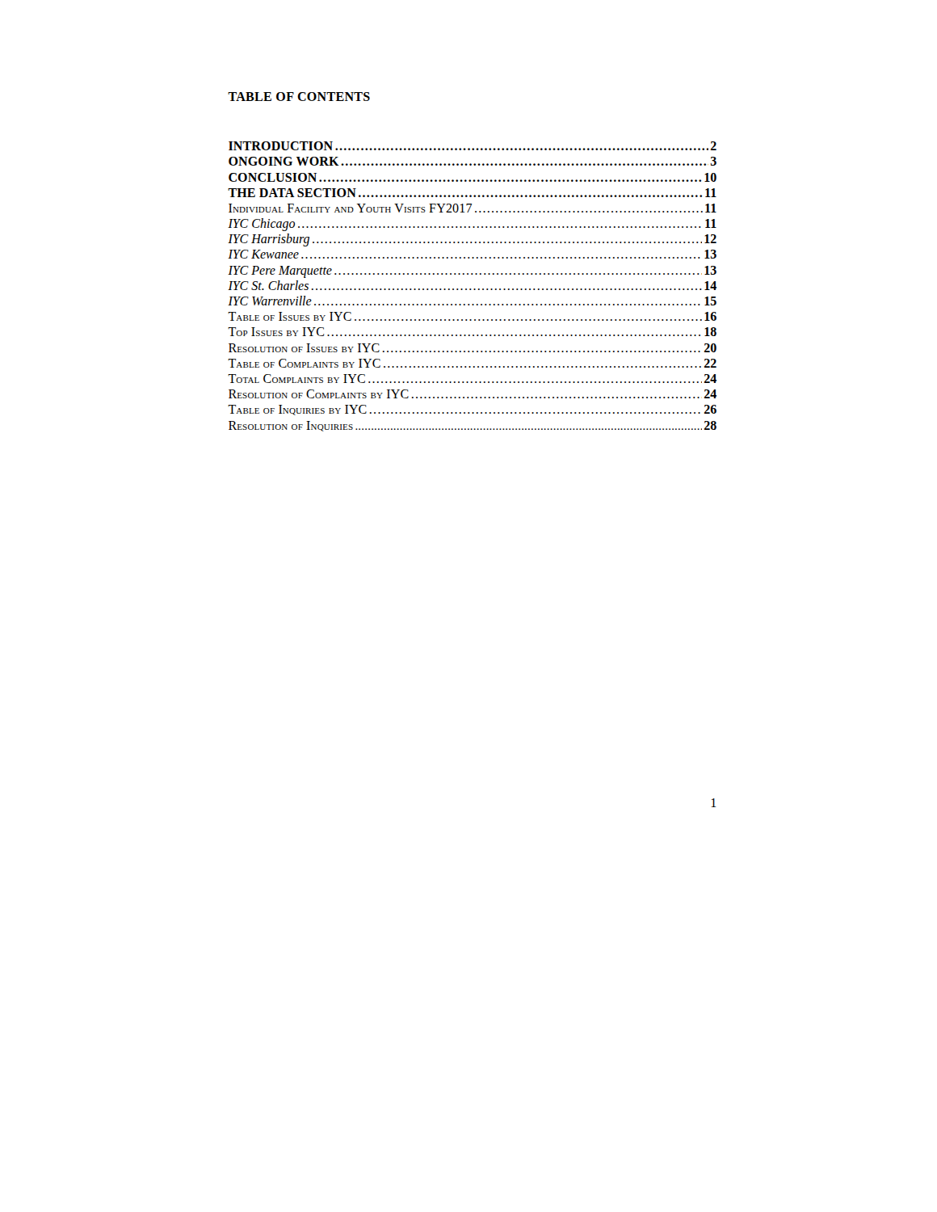TABLE OF CONTENTS
Introduction .................................................................................................................. 2
Ongoing Work .............................................................................................................. 3
Conclusion .............................................................................................................. 10
The Data Section ....................................................................................................... 11
Individual Facility and Youth Visits FY2017 .................................................................... 11
IYC Chicago ......................................................................................................................... 11
IYC Harrisburg .................................................................................................................... 12
IYC Kewanee ....................................................................................................................... 13
IYC Pere Marquette ............................................................................................................ 13
IYC St. Charles ................................................................................................................... 14
IYC Warrenville .................................................................................................................. 15
Table of Issues by IYC ......................................................................................................... 16
Top Issues by IYC .............................................................................................................. 18
Resolution of Issues by IYC .............................................................................................. 20
Table of Complaints by IYC .............................................................................................. 22
Total Complaints by IYC ..................................................................................................... 24
Resolution of Complaints by IYC ..................................................................................... 24
Table of Inquiries by IYC ..................................................................................................... 26
Resolution of Inquiries ................................................................................................................................. 28
1